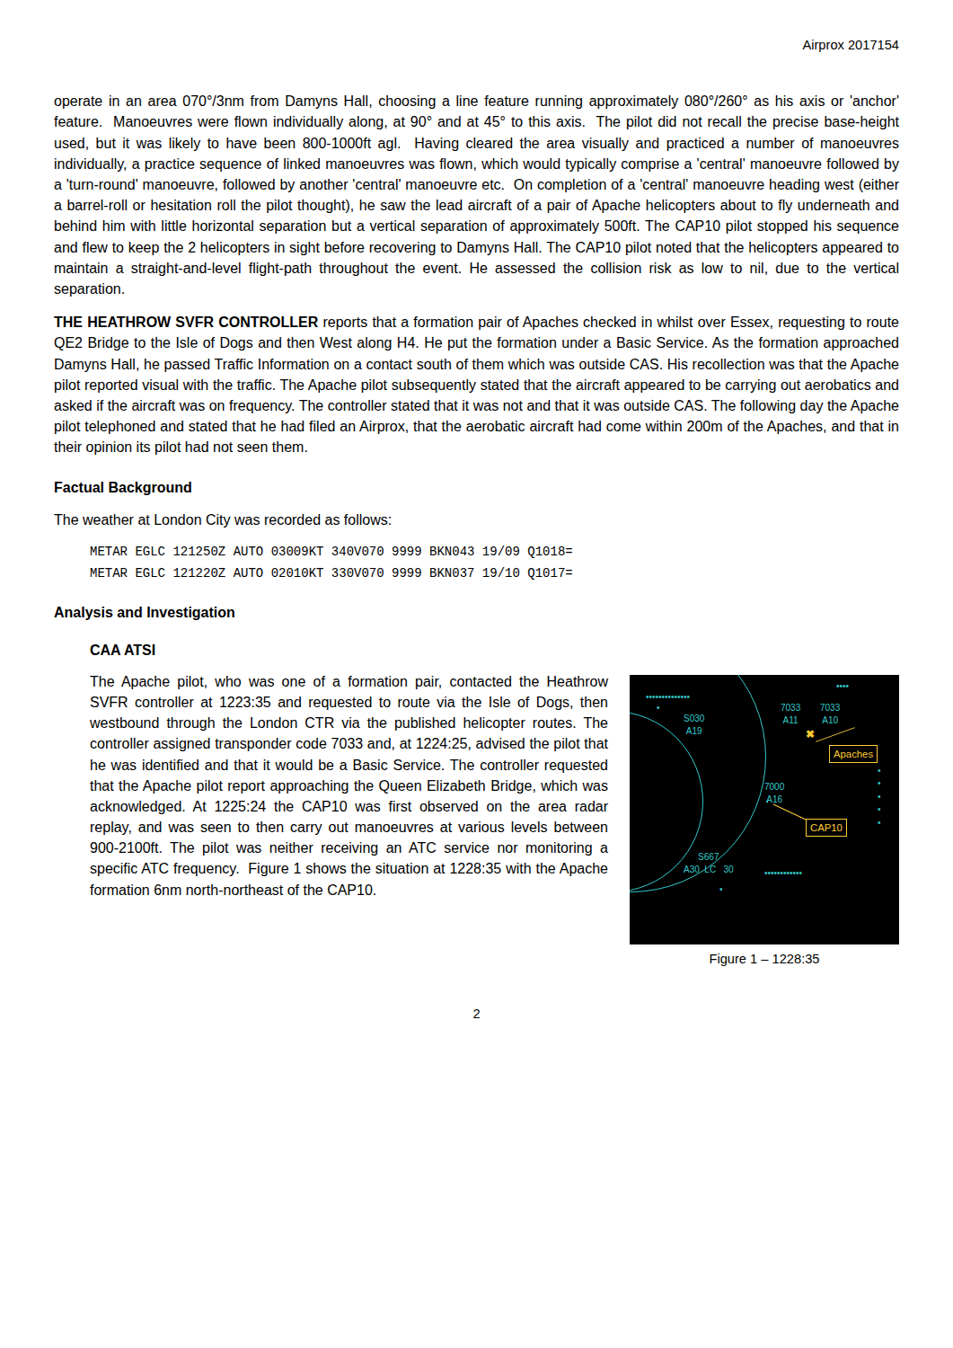Airprox 2017154
operate in an area 070°/3nm from Damyns Hall, choosing a line feature running approximately 080°/260° as his axis or 'anchor' feature. Manoeuvres were flown individually along, at 90° and at 45° to this axis. The pilot did not recall the precise base-height used, but it was likely to have been 800-1000ft agl. Having cleared the area visually and practiced a number of manoeuvres individually, a practice sequence of linked manoeuvres was flown, which would typically comprise a 'central' manoeuvre followed by a 'turn-round' manoeuvre, followed by another 'central' manoeuvre etc. On completion of a 'central' manoeuvre heading west (either a barrel-roll or hesitation roll the pilot thought), he saw the lead aircraft of a pair of Apache helicopters about to fly underneath and behind him with little horizontal separation but a vertical separation of approximately 500ft. The CAP10 pilot stopped his sequence and flew to keep the 2 helicopters in sight before recovering to Damyns Hall. The CAP10 pilot noted that the helicopters appeared to maintain a straight-and-level flight-path throughout the event. He assessed the collision risk as low to nil, due to the vertical separation.
THE HEATHROW SVFR CONTROLLER reports that a formation pair of Apaches checked in whilst over Essex, requesting to route QE2 Bridge to the Isle of Dogs and then West along H4. He put the formation under a Basic Service. As the formation approached Damyns Hall, he passed Traffic Information on a contact south of them which was outside CAS. His recollection was that the Apache pilot reported visual with the traffic. The Apache pilot subsequently stated that the aircraft appeared to be carrying out aerobatics and asked if the aircraft was on frequency. The controller stated that it was not and that it was outside CAS. The following day the Apache pilot telephoned and stated that he had filed an Airprox, that the aerobatic aircraft had come within 200m of the Apaches, and that in their opinion its pilot had not seen them.
Factual Background
The weather at London City was recorded as follows:
METAR EGLC 121250Z AUTO 03009KT 340V070 9999 BKN043 19/09 Q1018=
METAR EGLC 121220Z AUTO 02010KT 330V070 9999 BKN037 19/10 Q1017=
Analysis and Investigation
CAA ATSI
••••••••••••••
•
S030
A19
7033
A11
7033
A10
✖
Apaches
7000
A16
CAP10
S667
A30 LC 30
••••••••••••
•
••••
•
•
•
•
•
Figure 1 – 1228:35
The Apache pilot, who was one of a formation pair, contacted the Heathrow SVFR controller at 1223:35 and requested to route via the Isle of Dogs, then westbound through the London CTR via the published helicopter routes. The controller assigned transponder code 7033 and, at 1224:25, advised the pilot that he was identified and that it would be a Basic Service. The controller requested that the Apache pilot report approaching the Queen Elizabeth Bridge, which was acknowledged. At 1225:24 the CAP10 was first observed on the area radar replay, and was seen to then carry out manoeuvres at various levels between 900-2100ft. The pilot was neither receiving an ATC service nor monitoring a specific ATC frequency. Figure 1 shows the situation at 1228:35 with the Apache formation 6nm north-northeast of the CAP10.
2